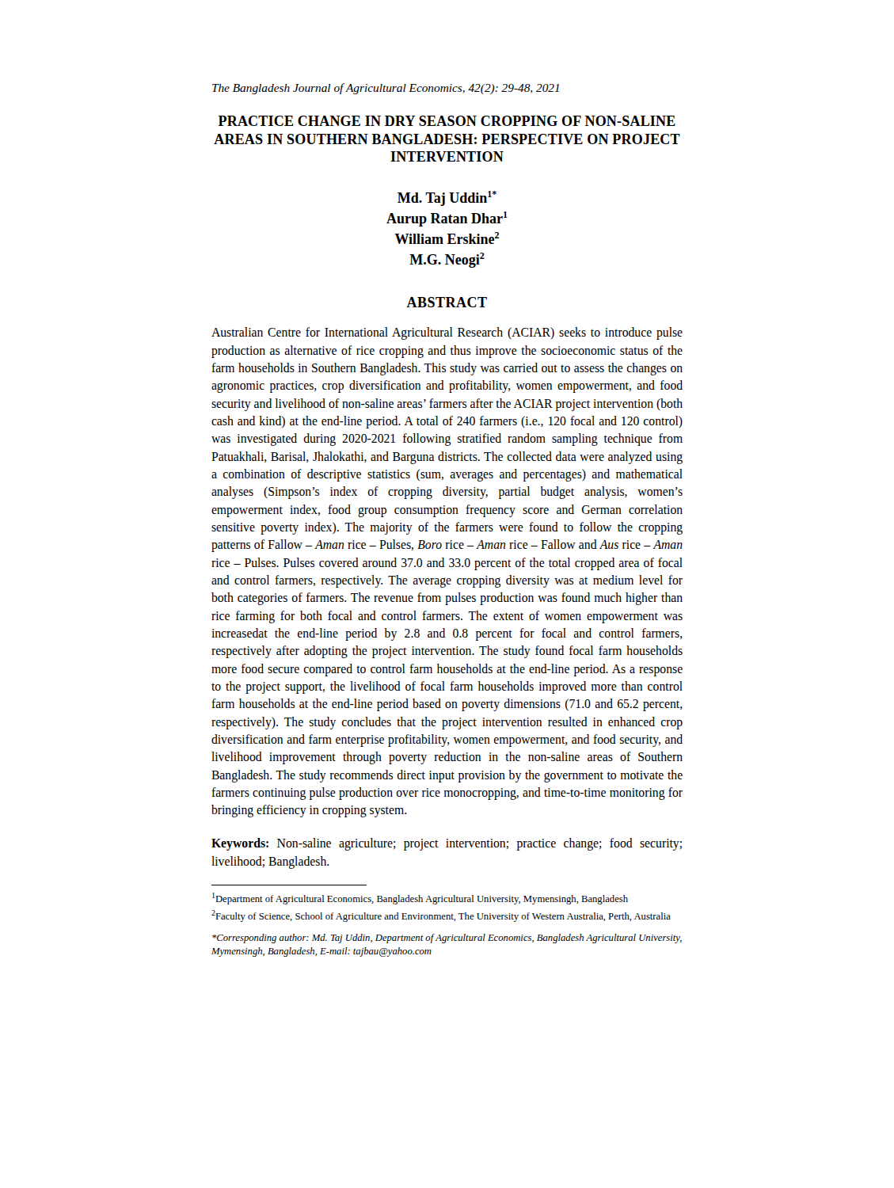The Bangladesh Journal of Agricultural Economics, 42(2): 29-48, 2021
Practice Change in Dry Season Cropping of Non-Saline Areas in Southern Bangladesh: Perspective on Project Intervention
Md. Taj Uddin1*
Aurup Ratan Dhar1
William Erskine2
M.G. Neogi2
ABSTRACT
Australian Centre for International Agricultural Research (ACIAR) seeks to introduce pulse production as alternative of rice cropping and thus improve the socioeconomic status of the farm households in Southern Bangladesh. This study was carried out to assess the changes on agronomic practices, crop diversification and profitability, women empowerment, and food security and livelihood of non-saline areas’ farmers after the ACIAR project intervention (both cash and kind) at the end-line period. A total of 240 farmers (i.e., 120 focal and 120 control) was investigated during 2020-2021 following stratified random sampling technique from Patuakhali, Barisal, Jhalokathi, and Barguna districts. The collected data were analyzed using a combination of descriptive statistics (sum, averages and percentages) and mathematical analyses (Simpson’s index of cropping diversity, partial budget analysis, women’s empowerment index, food group consumption frequency score and German correlation sensitive poverty index). The majority of the farmers were found to follow the cropping patterns of Fallow – Aman rice – Pulses, Boro rice – Aman rice – Fallow and Aus rice – Aman rice – Pulses. Pulses covered around 37.0 and 33.0 percent of the total cropped area of focal and control farmers, respectively. The average cropping diversity was at medium level for both categories of farmers. The revenue from pulses production was found much higher than rice farming for both focal and control farmers. The extent of women empowerment was increasedat the end-line period by 2.8 and 0.8 percent for focal and control farmers, respectively after adopting the project intervention. The study found focal farm households more food secure compared to control farm households at the end-line period. As a response to the project support, the livelihood of focal farm households improved more than control farm households at the end-line period based on poverty dimensions (71.0 and 65.2 percent, respectively). The study concludes that the project intervention resulted in enhanced crop diversification and farm enterprise profitability, women empowerment, and food security, and livelihood improvement through poverty reduction in the non-saline areas of Southern Bangladesh. The study recommends direct input provision by the government to motivate the farmers continuing pulse production over rice monocropping, and time-to-time monitoring for bringing efficiency in cropping system.
Keywords: Non-saline agriculture; project intervention; practice change; food security; livelihood; Bangladesh.
1Department of Agricultural Economics, Bangladesh Agricultural University, Mymensingh, Bangladesh
2Faculty of Science, School of Agriculture and Environment, The University of Western Australia, Perth, Australia
*Corresponding author: Md. Taj Uddin, Department of Agricultural Economics, Bangladesh Agricultural University, Mymensingh, Bangladesh, E-mail: tajbau@yahoo.com